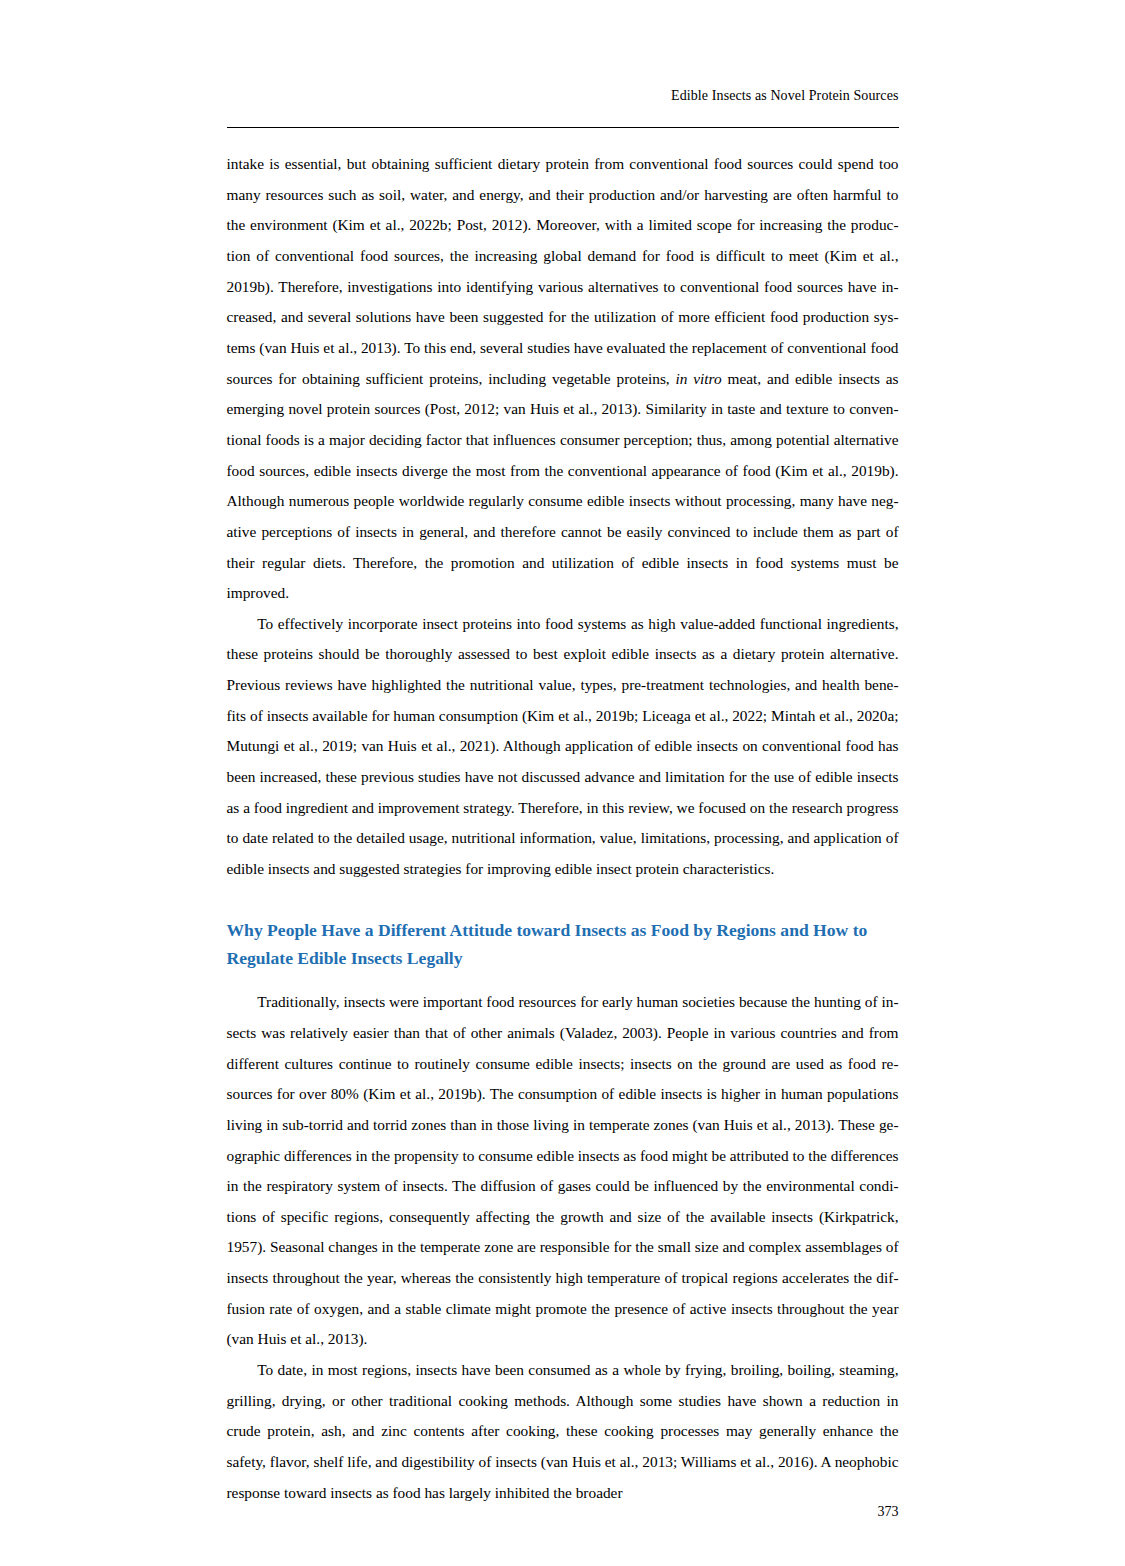Edible Insects as Novel Protein Sources
intake is essential, but obtaining sufficient dietary protein from conventional food sources could spend too many resources such as soil, water, and energy, and their production and/or harvesting are often harmful to the environment (Kim et al., 2022b; Post, 2012). Moreover, with a limited scope for increasing the production of conventional food sources, the increasing global demand for food is difficult to meet (Kim et al., 2019b). Therefore, investigations into identifying various alternatives to conventional food sources have increased, and several solutions have been suggested for the utilization of more efficient food production systems (van Huis et al., 2013). To this end, several studies have evaluated the replacement of conventional food sources for obtaining sufficient proteins, including vegetable proteins, in vitro meat, and edible insects as emerging novel protein sources (Post, 2012; van Huis et al., 2013). Similarity in taste and texture to conventional foods is a major deciding factor that influences consumer perception; thus, among potential alternative food sources, edible insects diverge the most from the conventional appearance of food (Kim et al., 2019b). Although numerous people worldwide regularly consume edible insects without processing, many have negative perceptions of insects in general, and therefore cannot be easily convinced to include them as part of their regular diets. Therefore, the promotion and utilization of edible insects in food systems must be improved.
To effectively incorporate insect proteins into food systems as high value-added functional ingredients, these proteins should be thoroughly assessed to best exploit edible insects as a dietary protein alternative. Previous reviews have highlighted the nutritional value, types, pre-treatment technologies, and health benefits of insects available for human consumption (Kim et al., 2019b; Liceaga et al., 2022; Mintah et al., 2020a; Mutungi et al., 2019; van Huis et al., 2021). Although application of edible insects on conventional food has been increased, these previous studies have not discussed advance and limitation for the use of edible insects as a food ingredient and improvement strategy. Therefore, in this review, we focused on the research progress to date related to the detailed usage, nutritional information, value, limitations, processing, and application of edible insects and suggested strategies for improving edible insect protein characteristics.
Why People Have a Different Attitude toward Insects as Food by Regions and How to Regulate Edible Insects Legally
Traditionally, insects were important food resources for early human societies because the hunting of insects was relatively easier than that of other animals (Valadez, 2003). People in various countries and from different cultures continue to routinely consume edible insects; insects on the ground are used as food resources for over 80% (Kim et al., 2019b). The consumption of edible insects is higher in human populations living in sub-torrid and torrid zones than in those living in temperate zones (van Huis et al., 2013). These geographic differences in the propensity to consume edible insects as food might be attributed to the differences in the respiratory system of insects. The diffusion of gases could be influenced by the environmental conditions of specific regions, consequently affecting the growth and size of the available insects (Kirkpatrick, 1957). Seasonal changes in the temperate zone are responsible for the small size and complex assemblages of insects throughout the year, whereas the consistently high temperature of tropical regions accelerates the diffusion rate of oxygen, and a stable climate might promote the presence of active insects throughout the year (van Huis et al., 2013).
To date, in most regions, insects have been consumed as a whole by frying, broiling, boiling, steaming, grilling, drying, or other traditional cooking methods. Although some studies have shown a reduction in crude protein, ash, and zinc contents after cooking, these cooking processes may generally enhance the safety, flavor, shelf life, and digestibility of insects (van Huis et al., 2013; Williams et al., 2016). A neophobic response toward insects as food has largely inhibited the broader
373